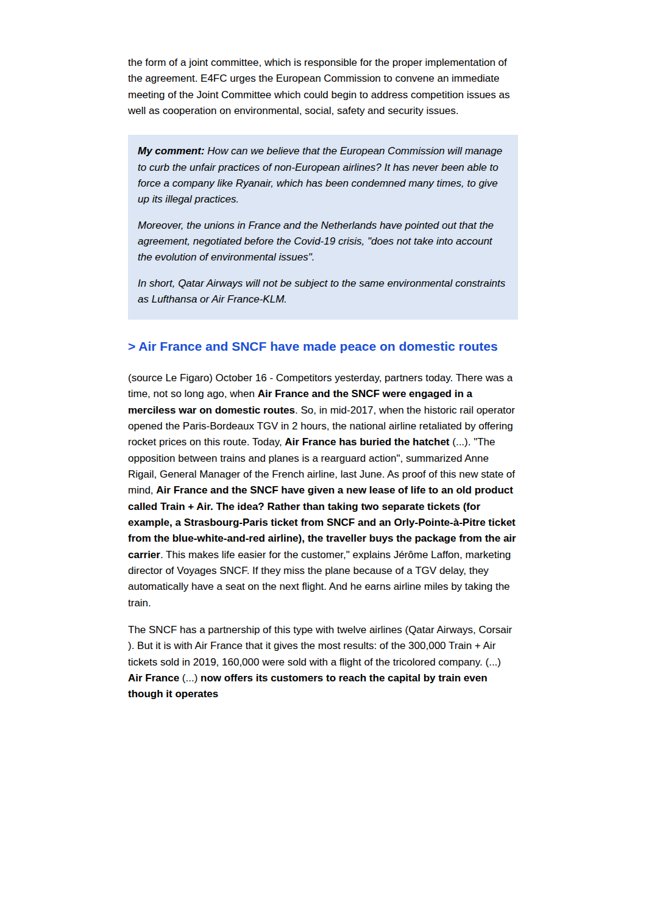the form of a joint committee, which is responsible for the proper implementation of the agreement. E4FC urges the European Commission to convene an immediate meeting of the Joint Committee which could begin to address competition issues as well as cooperation on environmental, social, safety and security issues.
My comment: How can we believe that the European Commission will manage to curb the unfair practices of non-European airlines? It has never been able to force a company like Ryanair, which has been condemned many times, to give up its illegal practices.
Moreover, the unions in France and the Netherlands have pointed out that the agreement, negotiated before the Covid-19 crisis, "does not take into account the evolution of environmental issues".
In short, Qatar Airways will not be subject to the same environmental constraints as Lufthansa or Air France-KLM.
> Air France and SNCF have made peace on domestic routes
(source Le Figaro) October 16 - Competitors yesterday, partners today. There was a time, not so long ago, when Air France and the SNCF were engaged in a merciless war on domestic routes. So, in mid-2017, when the historic rail operator opened the Paris-Bordeaux TGV in 2 hours, the national airline retaliated by offering rocket prices on this route. Today, Air France has buried the hatchet (...). "The opposition between trains and planes is a rearguard action", summarized Anne Rigail, General Manager of the French airline, last June. As proof of this new state of mind, Air France and the SNCF have given a new lease of life to an old product called Train + Air. The idea? Rather than taking two separate tickets (for example, a Strasbourg-Paris ticket from SNCF and an Orly-Pointe-à-Pitre ticket from the blue-white-and-red airline), the traveller buys the package from the air carrier. This makes life easier for the customer," explains Jérôme Laffon, marketing director of Voyages SNCF. If they miss the plane because of a TGV delay, they automatically have a seat on the next flight. And he earns airline miles by taking the train.
The SNCF has a partnership of this type with twelve airlines (Qatar Airways, Corsair ). But it is with Air France that it gives the most results: of the 300,000 Train + Air tickets sold in 2019, 160,000 were sold with a flight of the tricolored company. (...) Air France (...) now offers its customers to reach the capital by train even though it operates